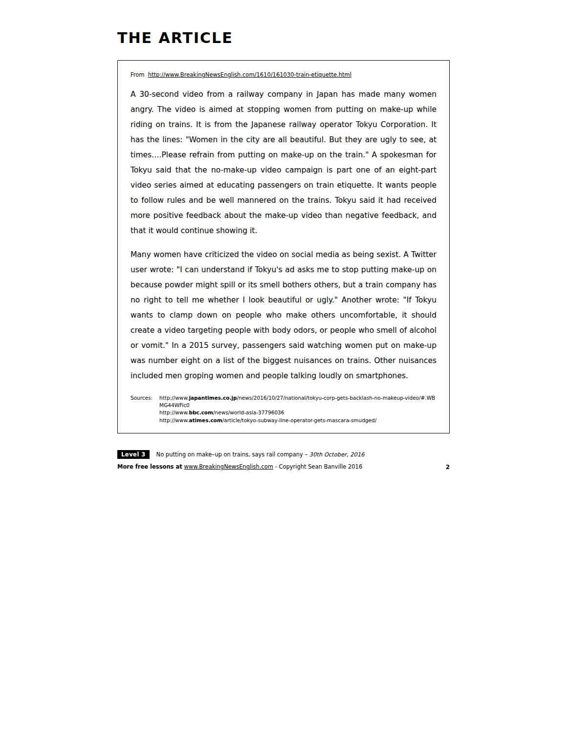THE ARTICLE
From http://www.BreakingNewsEnglish.com/1610/161030-train-etiquette.html
A 30-second video from a railway company in Japan has made many women angry. The video is aimed at stopping women from putting on make-up while riding on trains. It is from the Japanese railway operator Tokyu Corporation. It has the lines: "Women in the city are all beautiful. But they are ugly to see, at times….Please refrain from putting on make-up on the train." A spokesman for Tokyu said that the no-make-up video campaign is part one of an eight-part video series aimed at educating passengers on train etiquette. It wants people to follow rules and be well mannered on the trains. Tokyu said it had received more positive feedback about the make-up video than negative feedback, and that it would continue showing it.
Many women have criticized the video on social media as being sexist. A Twitter user wrote: "I can understand if Tokyu's ad asks me to stop putting make-up on because powder might spill or its smell bothers others, but a train company has no right to tell me whether I look beautiful or ugly." Another wrote: "If Tokyu wants to clamp down on people who make others uncomfortable, it should create a video targeting people with body odors, or people who smell of alcohol or vomit." In a 2015 survey, passengers said watching women put on make-up was number eight on a list of the biggest nuisances on trains. Other nuisances included men groping women and people talking loudly on smartphones.
| Sources: | http://www. japantimes.co.jp /news/2016/10/27/national/tokyu-corp-gets-backlash-no-makeup-video/#.WBMG44WFic0 http://www. bbc.com /news/world-asia-37796036 http://www. atimes.com /article/tokyo-subway-line-operator-gets-mascara-smudged/ |
Level 3 No putting on make–up on trains, says rail company – 30th October, 2016
2 More free lessons at www.BreakingNewsEnglish.com - Copyright Sean Banville 2016